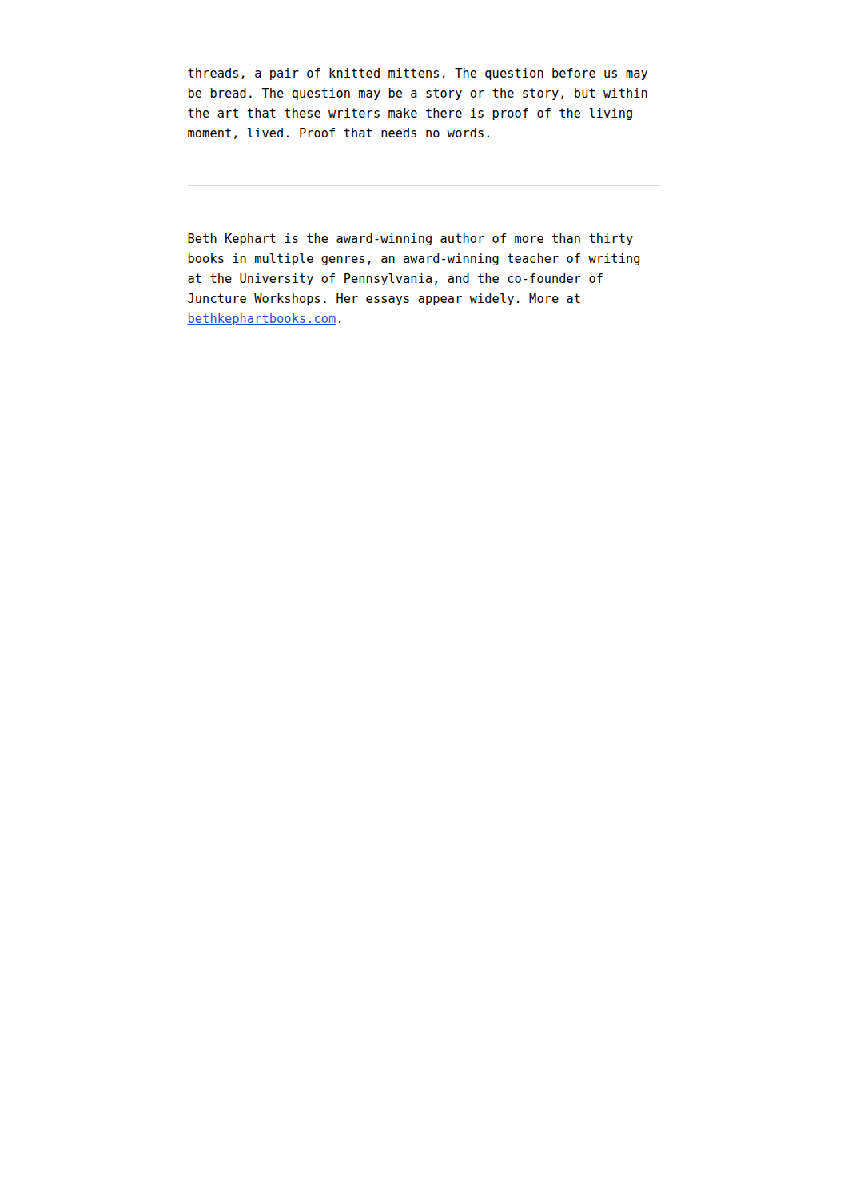threads, a pair of knitted mittens. The question before us may be bread. The question may be a story or the story, but within the art that these writers make there is proof of the living moment, lived. Proof that needs no words.
Beth Kephart is the award-winning author of more than thirty books in multiple genres, an award-winning teacher of writing at the University of Pennsylvania, and the co-founder of Juncture Workshops. Her essays appear widely. More at bethkephartbooks.com.